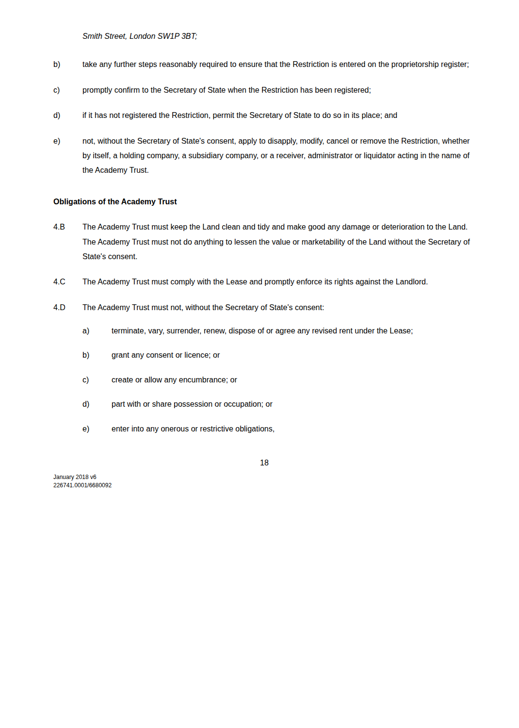Smith Street, London SW1P 3BT;
b) take any further steps reasonably required to ensure that the Restriction is entered on the proprietorship register;
c) promptly confirm to the Secretary of State when the Restriction has been registered;
d) if it has not registered the Restriction, permit the Secretary of State to do so in its place; and
e) not, without the Secretary of State's consent, apply to disapply, modify, cancel or remove the Restriction, whether by itself, a holding company, a subsidiary company, or a receiver, administrator or liquidator acting in the name of the Academy Trust.
Obligations of the Academy Trust
4.B
The Academy Trust must keep the Land clean and tidy and make good any damage or deterioration to the Land. The Academy Trust must not do anything to lessen the value or marketability of the Land without the Secretary of State's consent.
4.C
The Academy Trust must comply with the Lease and promptly enforce its rights against the Landlord.
4.D
The Academy Trust must not, without the Secretary of State's consent:
a) terminate, vary, surrender, renew, dispose of or agree any revised rent under the Lease;
b) grant any consent or licence; or
c) create or allow any encumbrance; or
d) part with or share possession or occupation; or
e) enter into any onerous or restrictive obligations,
18
January 2018 v6
226741.0001/6680092